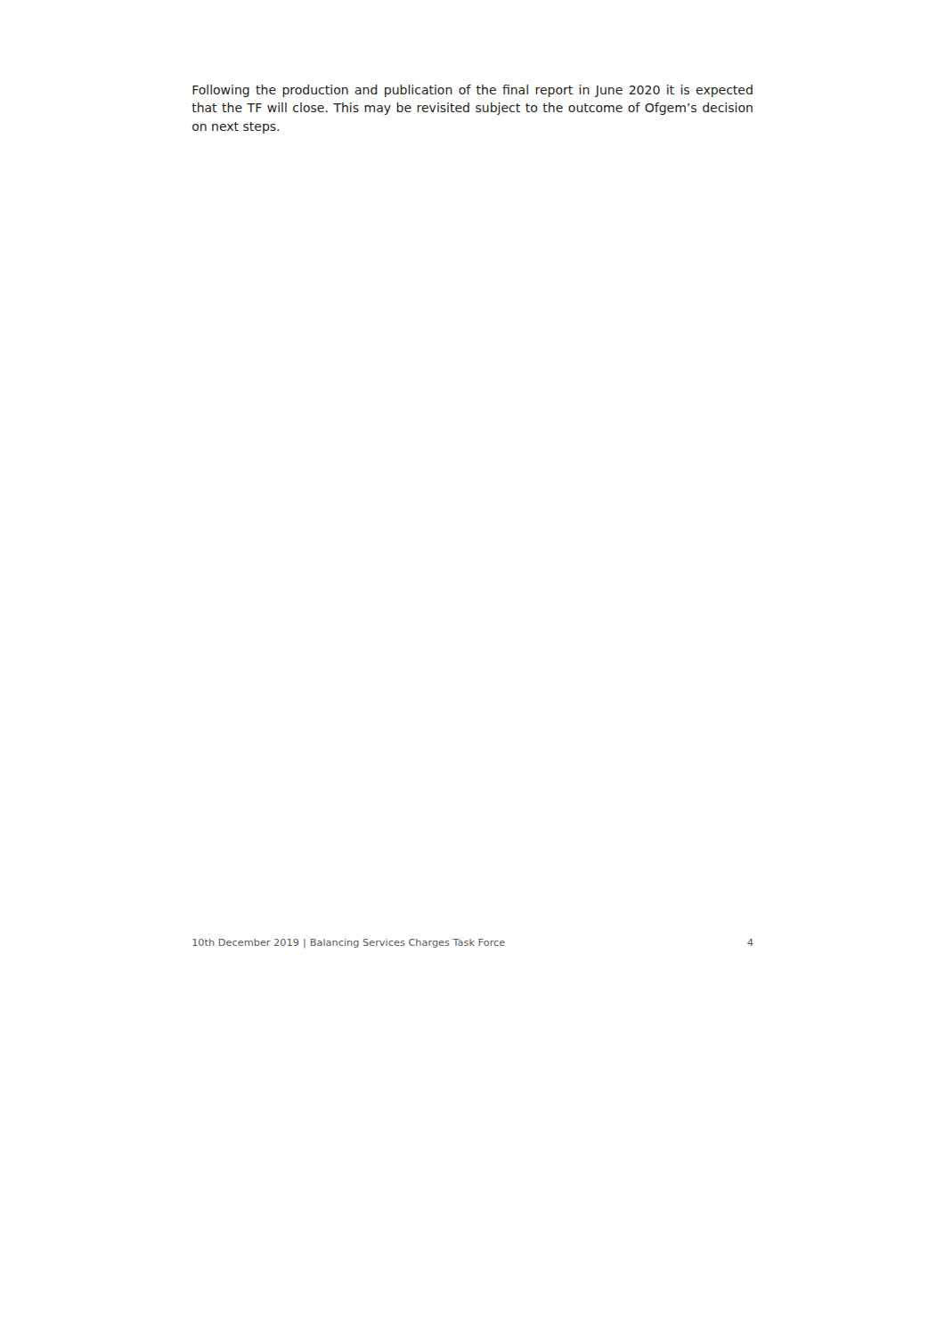Following the production and publication of the final report in June 2020 it is expected that the TF will close. This may be revisited subject to the outcome of Ofgem’s decision on next steps.
10th December 2019|Balancing Services Charges Task Force
4